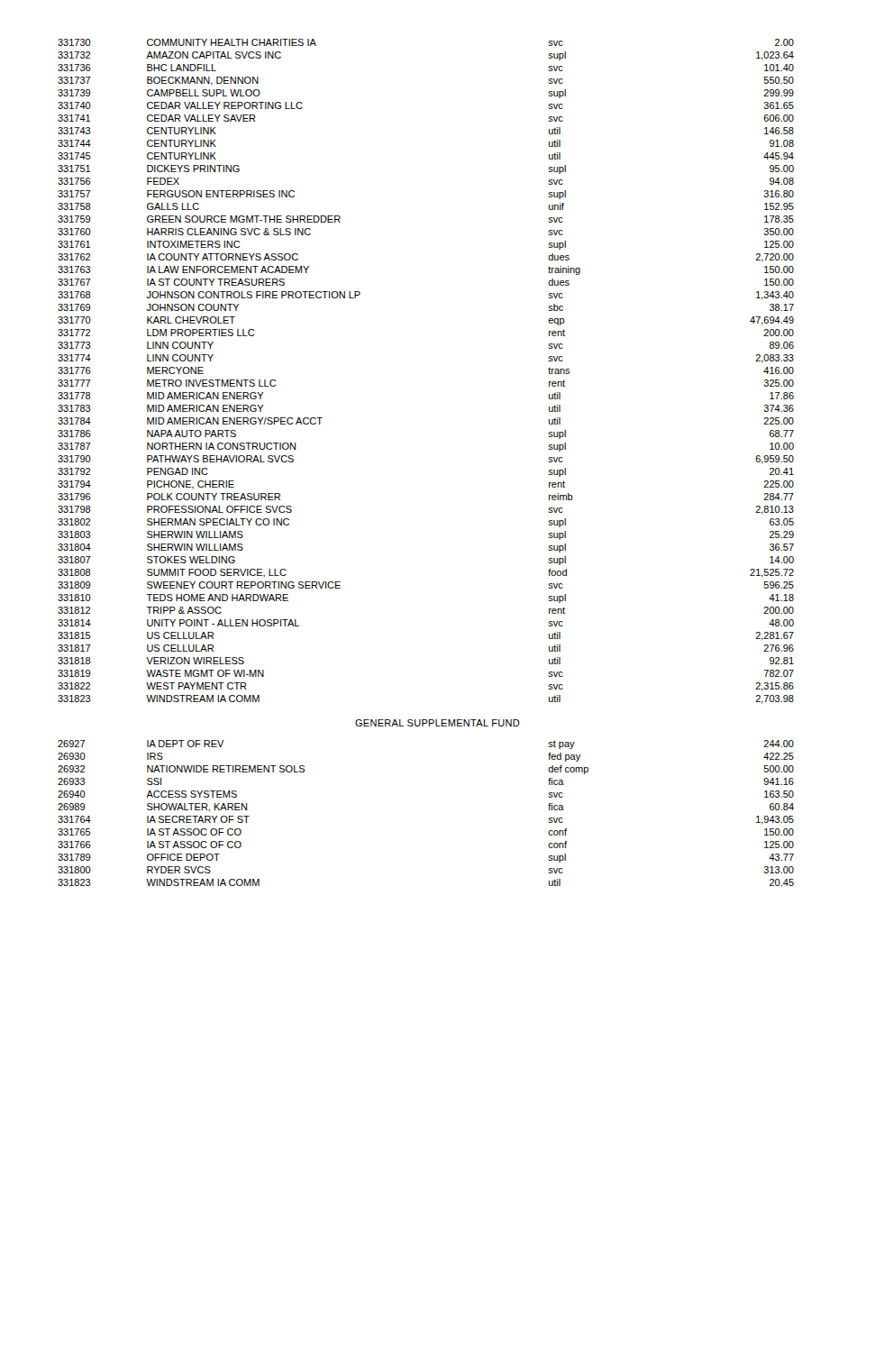| 331730 | COMMUNITY HEALTH CHARITIES IA | svc | 2.00 |
| 331732 | AMAZON CAPITAL SVCS INC | supl | 1,023.64 |
| 331736 | BHC LANDFILL | svc | 101.40 |
| 331737 | BOECKMANN, DENNON | svc | 550.50 |
| 331739 | CAMPBELL SUPL WLOO | supl | 299.99 |
| 331740 | CEDAR VALLEY REPORTING LLC | svc | 361.65 |
| 331741 | CEDAR VALLEY SAVER | svc | 606.00 |
| 331743 | CENTURYLINK | util | 146.58 |
| 331744 | CENTURYLINK | util | 91.08 |
| 331745 | CENTURYLINK | util | 445.94 |
| 331751 | DICKEYS PRINTING | supl | 95.00 |
| 331756 | FEDEX | svc | 94.08 |
| 331757 | FERGUSON ENTERPRISES INC | supl | 316.80 |
| 331758 | GALLS LLC | unif | 152.95 |
| 331759 | GREEN SOURCE MGMT-THE SHREDDER | svc | 178.35 |
| 331760 | HARRIS CLEANING SVC & SLS INC | svc | 350.00 |
| 331761 | INTOXIMETERS INC | supl | 125.00 |
| 331762 | IA COUNTY ATTORNEYS ASSOC | dues | 2,720.00 |
| 331763 | IA LAW ENFORCEMENT ACADEMY | training | 150.00 |
| 331767 | IA ST COUNTY TREASURERS | dues | 150.00 |
| 331768 | JOHNSON CONTROLS FIRE PROTECTION LP | svc | 1,343.40 |
| 331769 | JOHNSON COUNTY | sbc | 38.17 |
| 331770 | KARL CHEVROLET | eqp | 47,694.49 |
| 331772 | LDM PROPERTIES LLC | rent | 200.00 |
| 331773 | LINN COUNTY | svc | 89.06 |
| 331774 | LINN COUNTY | svc | 2,083.33 |
| 331776 | MERCYONE | trans | 416.00 |
| 331777 | METRO INVESTMENTS LLC | rent | 325.00 |
| 331778 | MID AMERICAN ENERGY | util | 17.86 |
| 331783 | MID AMERICAN ENERGY | util | 374.36 |
| 331784 | MID AMERICAN ENERGY/SPEC ACCT | util | 225.00 |
| 331786 | NAPA AUTO PARTS | supl | 68.77 |
| 331787 | NORTHERN IA CONSTRUCTION | supl | 10.00 |
| 331790 | PATHWAYS BEHAVIORAL SVCS | svc | 6,959.50 |
| 331792 | PENGAD INC | supl | 20.41 |
| 331794 | PICHONE, CHERIE | rent | 225.00 |
| 331796 | POLK COUNTY TREASURER | reimb | 284.77 |
| 331798 | PROFESSIONAL OFFICE SVCS | svc | 2,810.13 |
| 331802 | SHERMAN SPECIALTY CO INC | supl | 63.05 |
| 331803 | SHERWIN WILLIAMS | supl | 25.29 |
| 331804 | SHERWIN WILLIAMS | supl | 36.57 |
| 331807 | STOKES WELDING | supl | 14.00 |
| 331808 | SUMMIT FOOD SERVICE, LLC | food | 21,525.72 |
| 331809 | SWEENEY COURT REPORTING SERVICE | svc | 596.25 |
| 331810 | TEDS HOME AND HARDWARE | supl | 41.18 |
| 331812 | TRIPP & ASSOC | rent | 200.00 |
| 331814 | UNITY POINT - ALLEN HOSPITAL | svc | 48.00 |
| 331815 | US CELLULAR | util | 2,281.67 |
| 331817 | US CELLULAR | util | 276.96 |
| 331818 | VERIZON WIRELESS | util | 92.81 |
| 331819 | WASTE MGMT OF WI-MN | svc | 782.07 |
| 331822 | WEST PAYMENT CTR | svc | 2,315.86 |
| 331823 | WINDSTREAM IA COMM | util | 2,703.98 |
GENERAL SUPPLEMENTAL FUND
| 26927 | IA DEPT OF REV | st pay | 244.00 |
| 26930 | IRS | fed pay | 422.25 |
| 26932 | NATIONWIDE RETIREMENT SOLS | def comp | 500.00 |
| 26933 | SSI | fica | 941.16 |
| 26940 | ACCESS SYSTEMS | svc | 163.50 |
| 26989 | SHOWALTER, KAREN | fica | 60.84 |
| 331764 | IA SECRETARY OF ST | svc | 1,943.05 |
| 331765 | IA ST ASSOC OF CO | conf | 150.00 |
| 331766 | IA ST ASSOC OF CO | conf | 125.00 |
| 331789 | OFFICE DEPOT | supl | 43.77 |
| 331800 | RYDER SVCS | svc | 313.00 |
| 331823 | WINDSTREAM IA COMM | util | 20.45 |